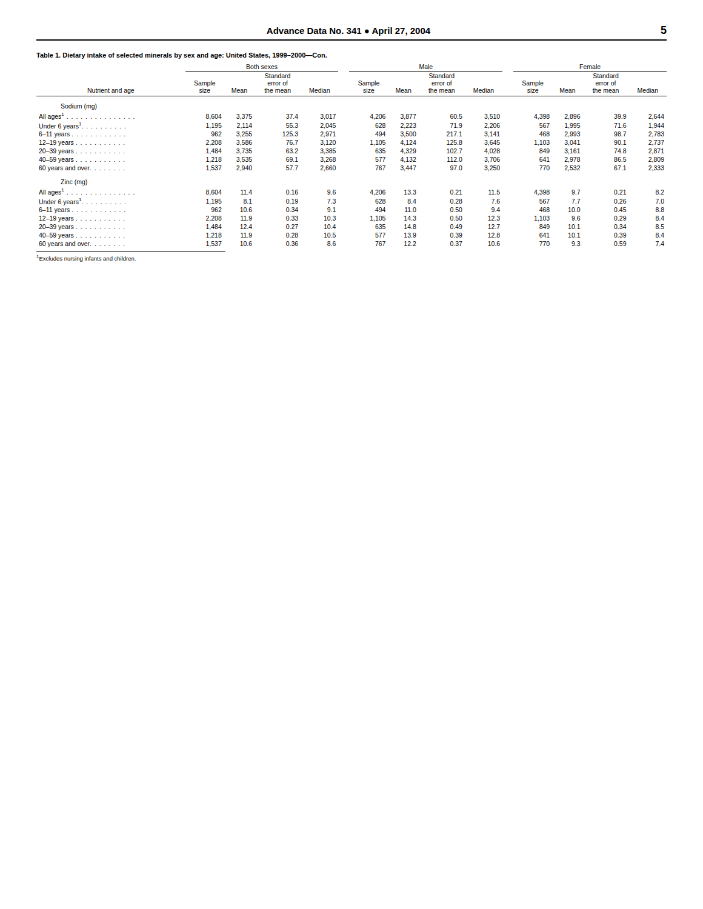Advance Data No. 341 ● April 27, 2004
5
Table 1. Dietary intake of selected minerals by sex and age: United States, 1999–2000—Con.
| | Both sexes | | Male | | Female |
| --- | --- | --- | --- | --- | --- |
| Nutrient and age | Sample size | Mean | Standard error of the mean | Median | | Sample size | Mean | Standard error of the mean | Median | | Sample size | Mean | Standard error of the mean | Median |
| Sodium (mg) | |
| All ages 1 . . . . . . . . . . . . . . . | 8,604 | 3,375 | 37.4 | 3,017 | | 4,206 | 3,877 | 60.5 | 3,510 | | 4,398 | 2,896 | 39.9 | 2,644 |
| Under 6 years 1 . . . . . . . . . . | 1,195 | 2,114 | 55.3 | 2,045 | | 628 | 2,223 | 71.9 | 2,206 | | 567 | 1,995 | 71.6 | 1,944 |
| 6–11 years . . . . . . . . . . . . | 962 | 3,255 | 125.3 | 2,971 | | 494 | 3,500 | 217.1 | 3,141 | | 468 | 2,993 | 98.7 | 2,783 |
| 12–19 years . . . . . . . . . . . | 2,208 | 3,586 | 76.7 | 3,120 | | 1,105 | 4,124 | 125.8 | 3,645 | | 1,103 | 3,041 | 90.1 | 2,737 |
| 20–39 years . . . . . . . . . . . | 1,484 | 3,735 | 63.2 | 3,385 | | 635 | 4,329 | 102.7 | 4,028 | | 849 | 3,161 | 74.8 | 2,871 |
| 40–59 years . . . . . . . . . . . | 1,218 | 3,535 | 69.1 | 3,268 | | 577 | 4,132 | 112.0 | 3,706 | | 641 | 2,978 | 86.5 | 2,809 |
| 60 years and over . . . . . . . . | 1,537 | 2,940 | 57.7 | 2,660 | | 767 | 3,447 | 97.0 | 3,250 | | 770 | 2,532 | 67.1 | 2,333 |
| Zinc (mg) | |
| All ages 1 . . . . . . . . . . . . . . . | 8,604 | 11.4 | 0.16 | 9.6 | | 4,206 | 13.3 | 0.21 | 11.5 | | 4,398 | 9.7 | 0.21 | 8.2 |
| Under 6 years 1 . . . . . . . . . . | 1,195 | 8.1 | 0.19 | 7.3 | | 628 | 8.4 | 0.28 | 7.6 | | 567 | 7.7 | 0.26 | 7.0 |
| 6–11 years . . . . . . . . . . . . | 962 | 10.6 | 0.34 | 9.1 | | 494 | 11.0 | 0.50 | 9.4 | | 468 | 10.0 | 0.45 | 8.8 |
| 12–19 years . . . . . . . . . . . | 2,208 | 11.9 | 0.33 | 10.3 | | 1,105 | 14.3 | 0.50 | 12.3 | | 1,103 | 9.6 | 0.29 | 8.4 |
| 20–39 years . . . . . . . . . . . | 1,484 | 12.4 | 0.27 | 10.4 | | 635 | 14.8 | 0.49 | 12.7 | | 849 | 10.1 | 0.34 | 8.5 |
| 40–59 years . . . . . . . . . . . | 1,218 | 11.9 | 0.28 | 10.5 | | 577 | 13.9 | 0.39 | 12.8 | | 641 | 10.1 | 0.39 | 8.4 |
| 60 years and over . . . . . . . . | 1,537 | 10.6 | 0.36 | 8.6 | | 767 | 12.2 | 0.37 | 10.6 | | 770 | 9.3 | 0.59 | 7.4 |
1Excludes nursing infants and children.